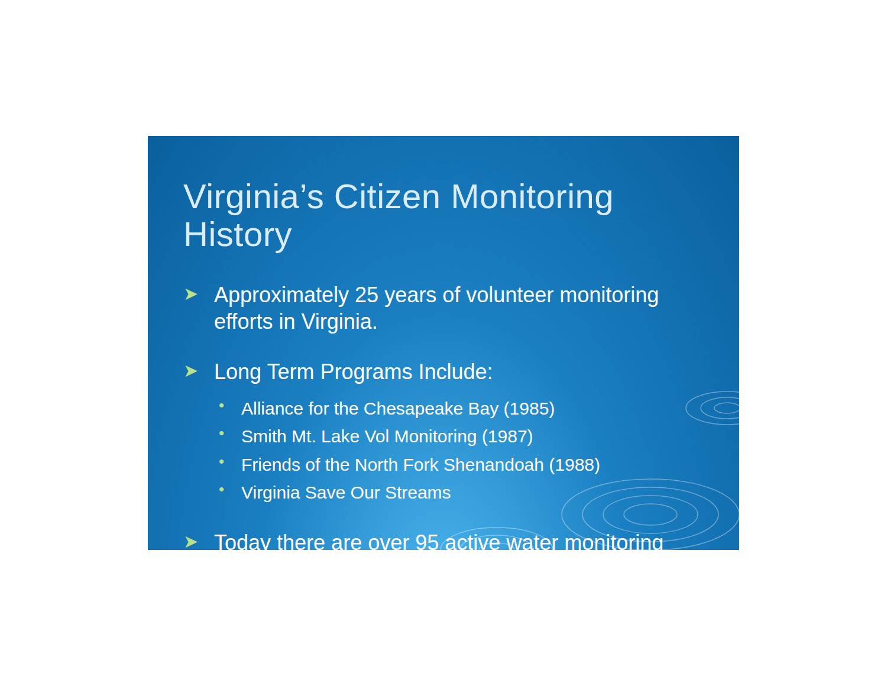Virginia’s Citizen Monitoring History
Approximately 25 years of volunteer monitoring efforts in Virginia.
Long Term Programs Include:
Alliance for the Chesapeake Bay (1985)
Smith Mt. Lake Vol Monitoring (1987)
Friends of the North Fork Shenandoah (1988)
Virginia Save Our Streams
Today there are over 95 active water monitoring groups throughout the state.